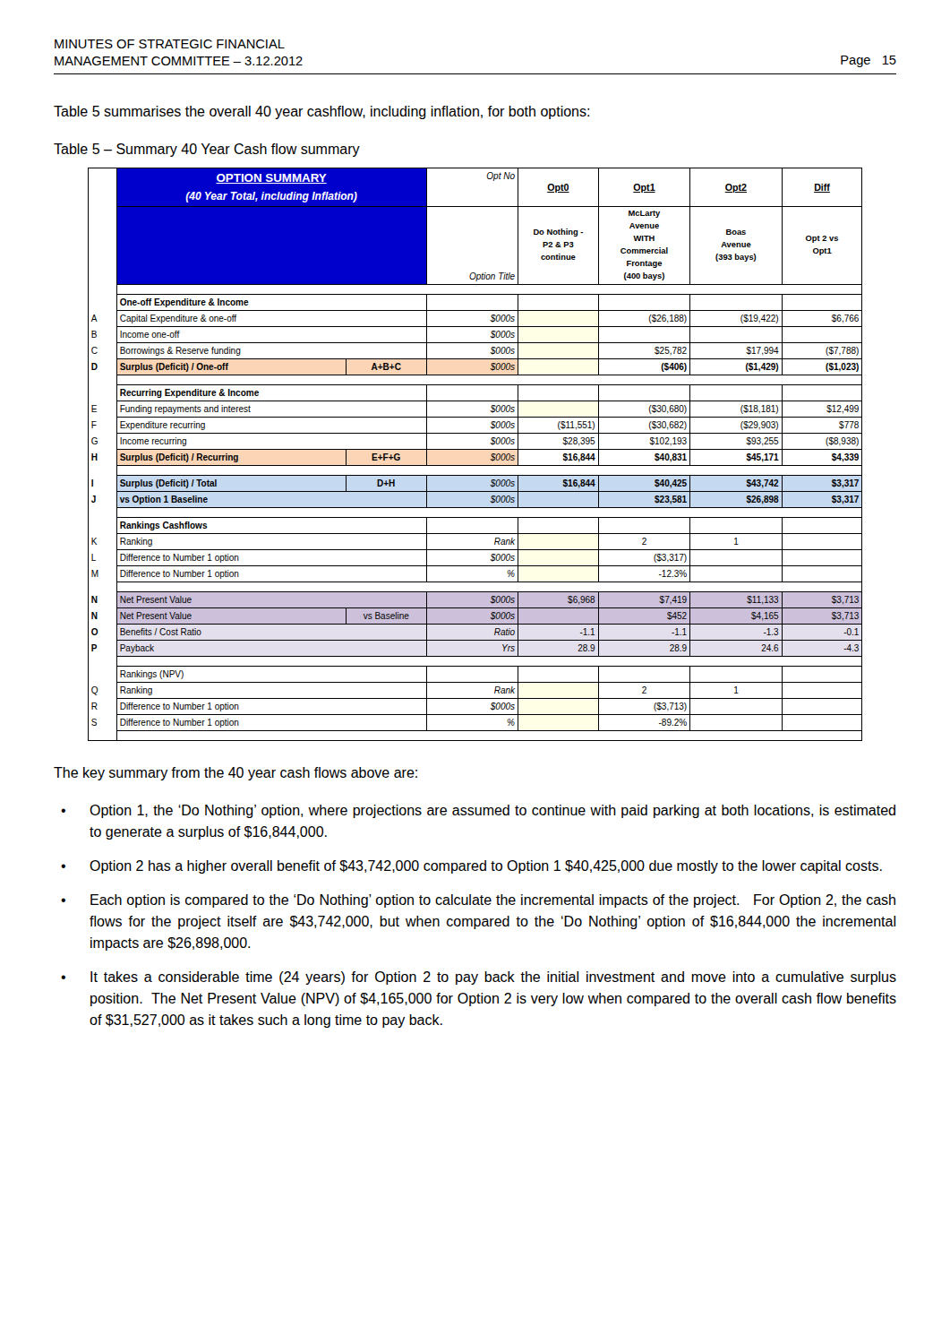MINUTES OF STRATEGIC FINANCIAL
MANAGEMENT COMMITTEE – 3.12.2012
Page 15
Table 5 summarises the overall 40 year cashflow, including inflation, for both options:
Table 5 – Summary 40 Year Cash flow summary
| | OPTION SUMMARY (40 Year Total, including Inflation) | Opt No | Opt0 | Opt1 | Opt2 | Diff |
| | | Option Title | Do Nothing - P2 & P3 continue | McLarty Avenue WITH Commercial Frontage (400 bays) | Boas Avenue (393 bays) | Opt 2 vs Opt1 |
| | One-off Expenditure & Income | | | | | |
| A | Capital Expenditure & one-off | $000s | | ($26,188) | ($19,422) | $6,766 |
| B | Income one-off | $000s | | | | |
| C | Borrowings & Reserve funding | $000s | | $25,782 | $17,994 | ($7,788) |
| D | Surplus (Deficit) / One-off | A+B+C | $000s | | ($406) | ($1,429) | ($1,023) |
| | Recurring Expenditure & Income | | | | | |
| E | Funding repayments and interest | $000s | | ($30,680) | ($18,181) | $12,499 |
| F | Expenditure recurring | $000s | ($11,551) | ($30,682) | ($29,903) | $778 |
| G | Income recurring | $000s | $28,395 | $102,193 | $93,255 | ($8,938) |
| H | Surplus (Deficit) / Recurring | E+F+G | $000s | $16,844 | $40,831 | $45,171 | $4,339 |
| I | Surplus (Deficit) / Total | D+H | $000s | $16,844 | $40,425 | $43,742 | $3,317 |
| J | vs Option 1 Baseline | $000s | | $23,581 | $26,898 | $3,317 |
| | Rankings Cashflows | | | | | |
| K | Ranking | Rank | | 2 | 1 | |
| L | Difference to Number 1 option | $000s | | ($3,317) | | |
| M | Difference to Number 1 option | % | | -12.3% | | |
| N | Net Present Value | $000s | $6,968 | $7,419 | $11,133 | $3,713 |
| N | Net Present Value | vs Baseline | $000s | | $452 | $4,165 | $3,713 |
| O | Benefits / Cost Ratio | Ratio | -1.1 | -1.1 | -1.3 | -0.1 |
| P | Payback | Yrs | 28.9 | 28.9 | 24.6 | -4.3 |
| | Rankings (NPV) | | | | | |
| Q | Ranking | Rank | | 2 | 1 | |
| R | Difference to Number 1 option | $000s | | ($3,713) | | |
| S | Difference to Number 1 option | % | | -89.2% | | |
The key summary from the 40 year cash flows above are:
Option 1, the ‘Do Nothing’ option, where projections are assumed to continue with paid parking at both locations, is estimated to generate a surplus of $16,844,000.
Option 2 has a higher overall benefit of $43,742,000 compared to Option 1 $40,425,000 due mostly to the lower capital costs.
Each option is compared to the ‘Do Nothing’ option to calculate the incremental impacts of the project. For Option 2, the cash flows for the project itself are $43,742,000, but when compared to the ‘Do Nothing’ option of $16,844,000 the incremental impacts are $26,898,000.
It takes a considerable time (24 years) for Option 2 to pay back the initial investment and move into a cumulative surplus position. The Net Present Value (NPV) of $4,165,000 for Option 2 is very low when compared to the overall cash flow benefits of $31,527,000 as it takes such a long time to pay back.